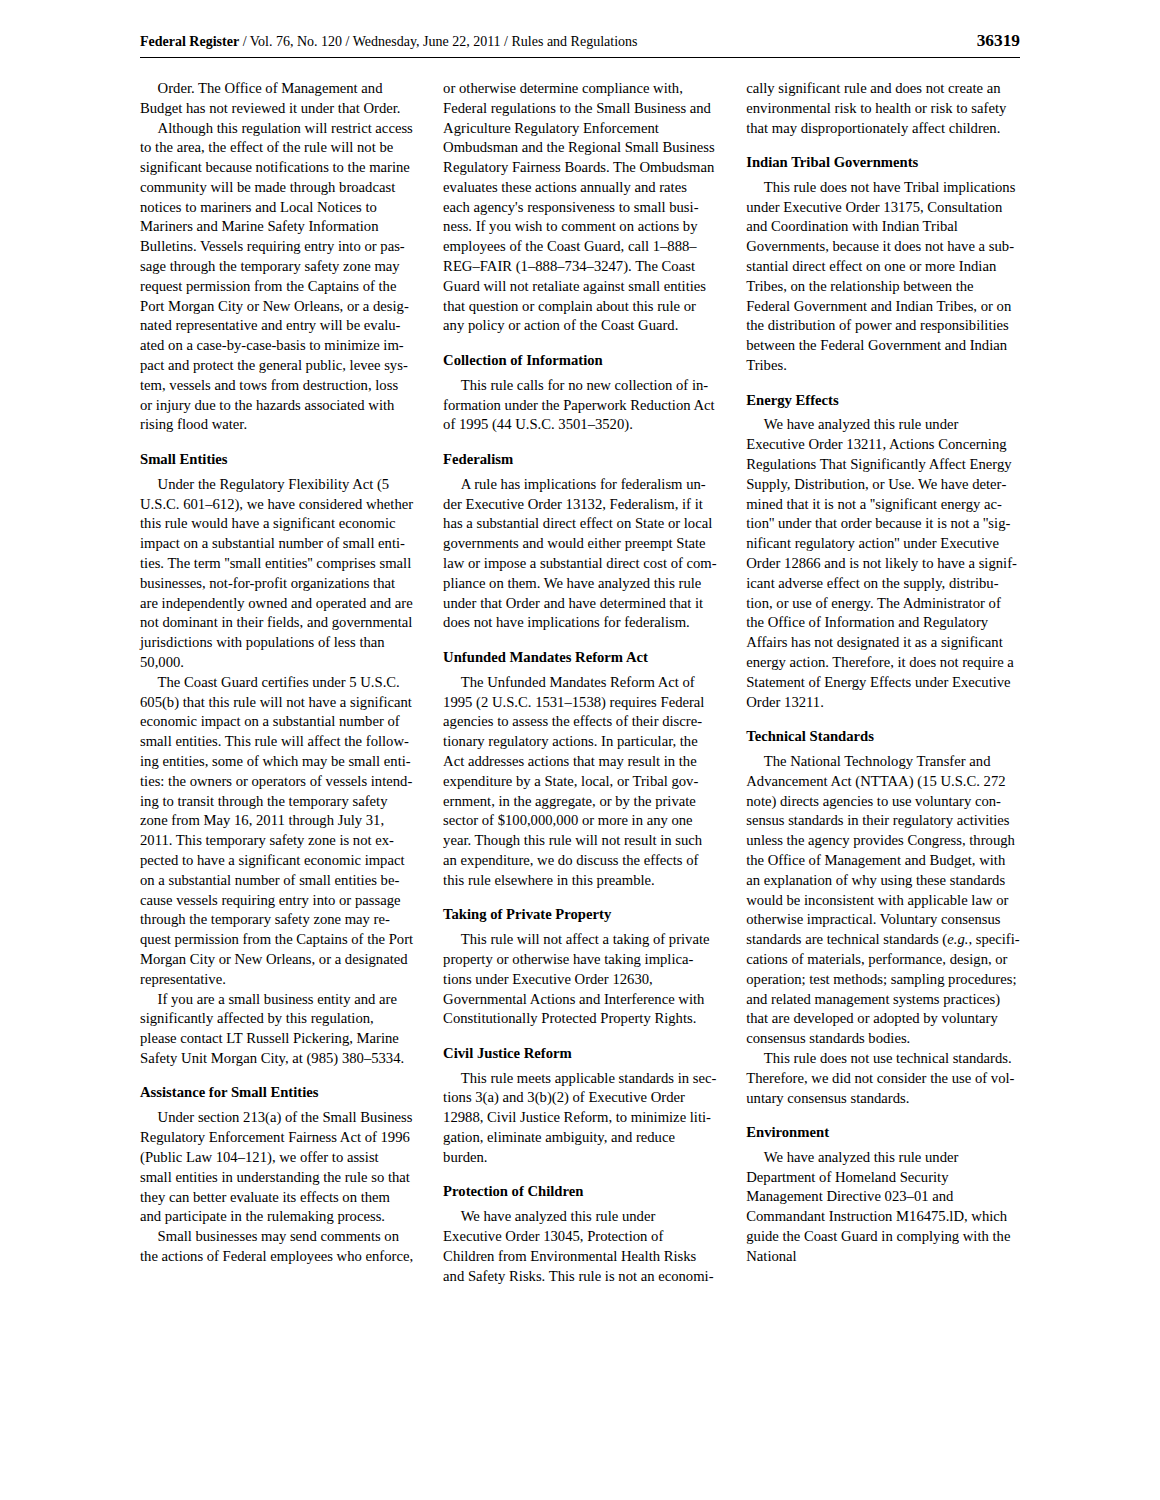Federal Register / Vol. 76, No. 120 / Wednesday, June 22, 2011 / Rules and Regulations
36319
Order. The Office of Management and Budget has not reviewed it under that Order.
Although this regulation will restrict access to the area, the effect of the rule will not be significant because notifications to the marine community will be made through broadcast notices to mariners and Local Notices to Mariners and Marine Safety Information Bulletins. Vessels requiring entry into or passage through the temporary safety zone may request permission from the Captains of the Port Morgan City or New Orleans, or a designated representative and entry will be evaluated on a case-by-case-basis to minimize impact and protect the general public, levee system, vessels and tows from destruction, loss or injury due to the hazards associated with rising flood water.
Small Entities
Under the Regulatory Flexibility Act (5 U.S.C. 601–612), we have considered whether this rule would have a significant economic impact on a substantial number of small entities. The term ''small entities'' comprises small businesses, not-for-profit organizations that are independently owned and operated and are not dominant in their fields, and governmental jurisdictions with populations of less than 50,000.
The Coast Guard certifies under 5 U.S.C. 605(b) that this rule will not have a significant economic impact on a substantial number of small entities. This rule will affect the following entities, some of which may be small entities: the owners or operators of vessels intending to transit through the temporary safety zone from May 16, 2011 through July 31, 2011. This temporary safety zone is not expected to have a significant economic impact on a substantial number of small entities because vessels requiring entry into or passage through the temporary safety zone may request permission from the Captains of the Port Morgan City or New Orleans, or a designated representative.
If you are a small business entity and are significantly affected by this regulation, please contact LT Russell Pickering, Marine Safety Unit Morgan City, at (985) 380–5334.
Assistance for Small Entities
Under section 213(a) of the Small Business Regulatory Enforcement Fairness Act of 1996 (Public Law 104–121), we offer to assist small entities in understanding the rule so that they can better evaluate its effects on them and participate in the rulemaking process.
Small businesses may send comments on the actions of Federal employees who enforce, or otherwise determine compliance with, Federal regulations to the Small Business and Agriculture Regulatory Enforcement Ombudsman and the Regional Small Business Regulatory Fairness Boards. The Ombudsman evaluates these actions annually and rates each agency's responsiveness to small business. If you wish to comment on actions by employees of the Coast Guard, call 1–888–REG–FAIR (1–888–734–3247). The Coast Guard will not retaliate against small entities that question or complain about this rule or any policy or action of the Coast Guard.
Collection of Information
This rule calls for no new collection of information under the Paperwork Reduction Act of 1995 (44 U.S.C. 3501–3520).
Federalism
A rule has implications for federalism under Executive Order 13132, Federalism, if it has a substantial direct effect on State or local governments and would either preempt State law or impose a substantial direct cost of compliance on them. We have analyzed this rule under that Order and have determined that it does not have implications for federalism.
Unfunded Mandates Reform Act
The Unfunded Mandates Reform Act of 1995 (2 U.S.C. 1531–1538) requires Federal agencies to assess the effects of their discretionary regulatory actions. In particular, the Act addresses actions that may result in the expenditure by a State, local, or Tribal government, in the aggregate, or by the private sector of $100,000,000 or more in any one year. Though this rule will not result in such an expenditure, we do discuss the effects of this rule elsewhere in this preamble.
Taking of Private Property
This rule will not affect a taking of private property or otherwise have taking implications under Executive Order 12630, Governmental Actions and Interference with Constitutionally Protected Property Rights.
Civil Justice Reform
This rule meets applicable standards in sections 3(a) and 3(b)(2) of Executive Order 12988, Civil Justice Reform, to minimize litigation, eliminate ambiguity, and reduce burden.
Protection of Children
We have analyzed this rule under Executive Order 13045, Protection of Children from Environmental Health Risks and Safety Risks. This rule is not an economically significant rule and does not create an environmental risk to health or risk to safety that may disproportionately affect children.
Indian Tribal Governments
This rule does not have Tribal implications under Executive Order 13175, Consultation and Coordination with Indian Tribal Governments, because it does not have a substantial direct effect on one or more Indian Tribes, on the relationship between the Federal Government and Indian Tribes, or on the distribution of power and responsibilities between the Federal Government and Indian Tribes.
Energy Effects
We have analyzed this rule under Executive Order 13211, Actions Concerning Regulations That Significantly Affect Energy Supply, Distribution, or Use. We have determined that it is not a ''significant energy action'' under that order because it is not a ''significant regulatory action'' under Executive Order 12866 and is not likely to have a significant adverse effect on the supply, distribution, or use of energy. The Administrator of the Office of Information and Regulatory Affairs has not designated it as a significant energy action. Therefore, it does not require a Statement of Energy Effects under Executive Order 13211.
Technical Standards
The National Technology Transfer and Advancement Act (NTTAA) (15 U.S.C. 272 note) directs agencies to use voluntary consensus standards in their regulatory activities unless the agency provides Congress, through the Office of Management and Budget, with an explanation of why using these standards would be inconsistent with applicable law or otherwise impractical. Voluntary consensus standards are technical standards (e.g., specifications of materials, performance, design, or operation; test methods; sampling procedures; and related management systems practices) that are developed or adopted by voluntary consensus standards bodies.
This rule does not use technical standards. Therefore, we did not consider the use of voluntary consensus standards.
Environment
We have analyzed this rule under Department of Homeland Security Management Directive 023–01 and Commandant Instruction M16475.lD, which guide the Coast Guard in complying with the National